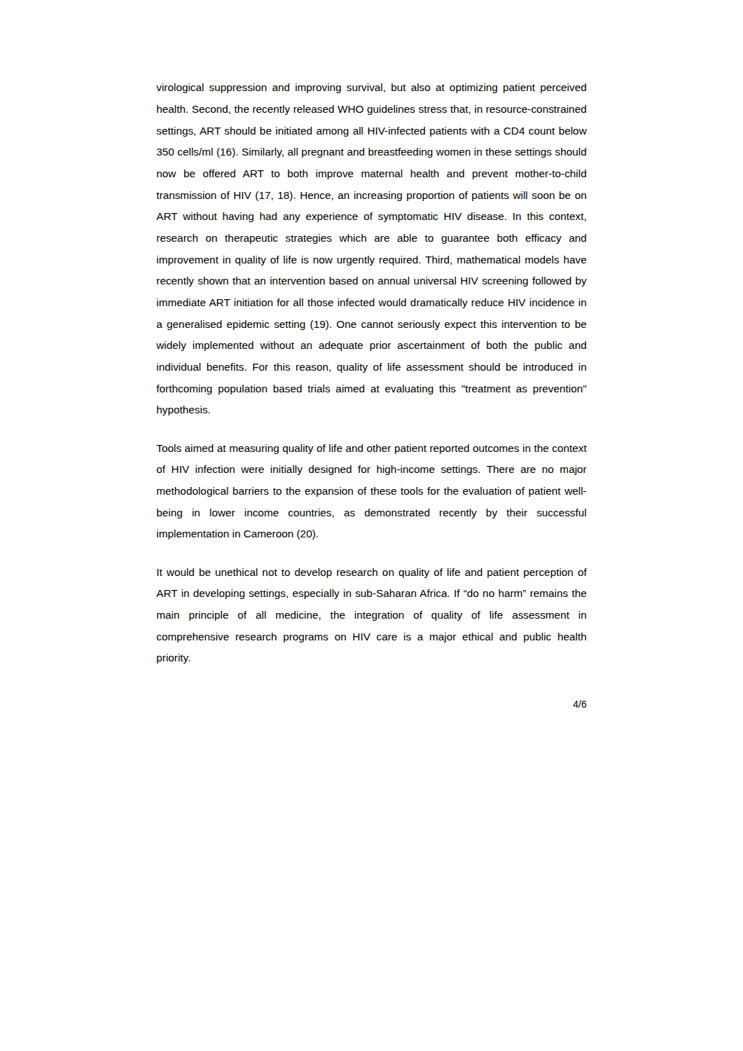virological suppression and improving survival, but also at optimizing patient perceived health. Second, the recently released WHO guidelines stress that, in resource-constrained settings, ART should be initiated among all HIV-infected patients with a CD4 count below 350 cells/ml (16). Similarly, all pregnant and breastfeeding women in these settings should now be offered ART to both improve maternal health and prevent mother-to-child transmission of HIV (17, 18). Hence, an increasing proportion of patients will soon be on ART without having had any experience of symptomatic HIV disease. In this context, research on therapeutic strategies which are able to guarantee both efficacy and improvement in quality of life is now urgently required. Third, mathematical models have recently shown that an intervention based on annual universal HIV screening followed by immediate ART initiation for all those infected would dramatically reduce HIV incidence in a generalised epidemic setting (19). One cannot seriously expect this intervention to be widely implemented without an adequate prior ascertainment of both the public and individual benefits. For this reason, quality of life assessment should be introduced in forthcoming population based trials aimed at evaluating this "treatment as prevention" hypothesis.
Tools aimed at measuring quality of life and other patient reported outcomes in the context of HIV infection were initially designed for high-income settings. There are no major methodological barriers to the expansion of these tools for the evaluation of patient well-being in lower income countries, as demonstrated recently by their successful implementation in Cameroon (20).
It would be unethical not to develop research on quality of life and patient perception of ART in developing settings, especially in sub-Saharan Africa. If “do no harm” remains the main principle of all medicine, the integration of quality of life assessment in comprehensive research programs on HIV care is a major ethical and public health priority.
4/6